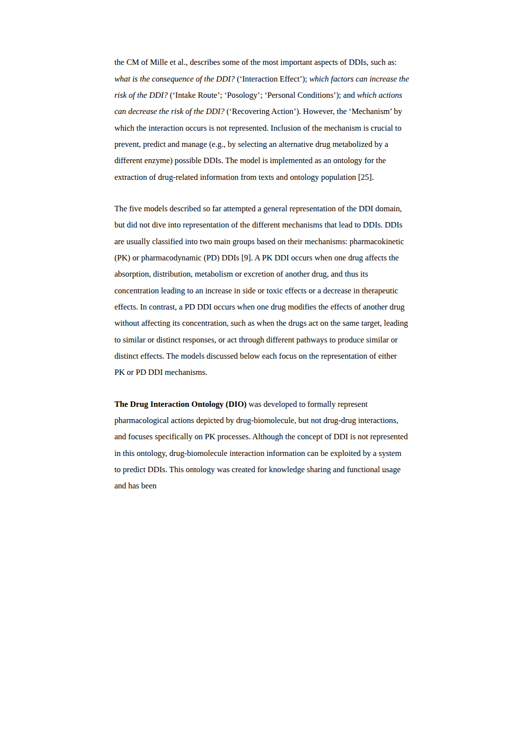the CM of Mille et al., describes some of the most important aspects of DDIs, such as: what is the consequence of the DDI? (‘Interaction Effect’); which factors can increase the risk of the DDI? (‘Intake Route’; ‘Posology’; ‘Personal Conditions’); and which actions can decrease the risk of the DDI? (‘Recovering Action’). However, the ‘Mechanism’ by which the interaction occurs is not represented. Inclusion of the mechanism is crucial to prevent, predict and manage (e.g., by selecting an alternative drug metabolized by a different enzyme) possible DDIs. The model is implemented as an ontology for the extraction of drug-related information from texts and ontology population [25].
The five models described so far attempted a general representation of the DDI domain, but did not dive into representation of the different mechanisms that lead to DDIs. DDIs are usually classified into two main groups based on their mechanisms: pharmacokinetic (PK) or pharmacodynamic (PD) DDIs [9]. A PK DDI occurs when one drug affects the absorption, distribution, metabolism or excretion of another drug, and thus its concentration leading to an increase in side or toxic effects or a decrease in therapeutic effects. In contrast, a PD DDI occurs when one drug modifies the effects of another drug without affecting its concentration, such as when the drugs act on the same target, leading to similar or distinct responses, or act through different pathways to produce similar or distinct effects. The models discussed below each focus on the representation of either PK or PD DDI mechanisms.
The Drug Interaction Ontology (DIO) was developed to formally represent pharmacological actions depicted by drug-biomolecule, but not drug-drug interactions, and focuses specifically on PK processes. Although the concept of DDI is not represented in this ontology, drug-biomolecule interaction information can be exploited by a system to predict DDIs. This ontology was created for knowledge sharing and functional usage and has been